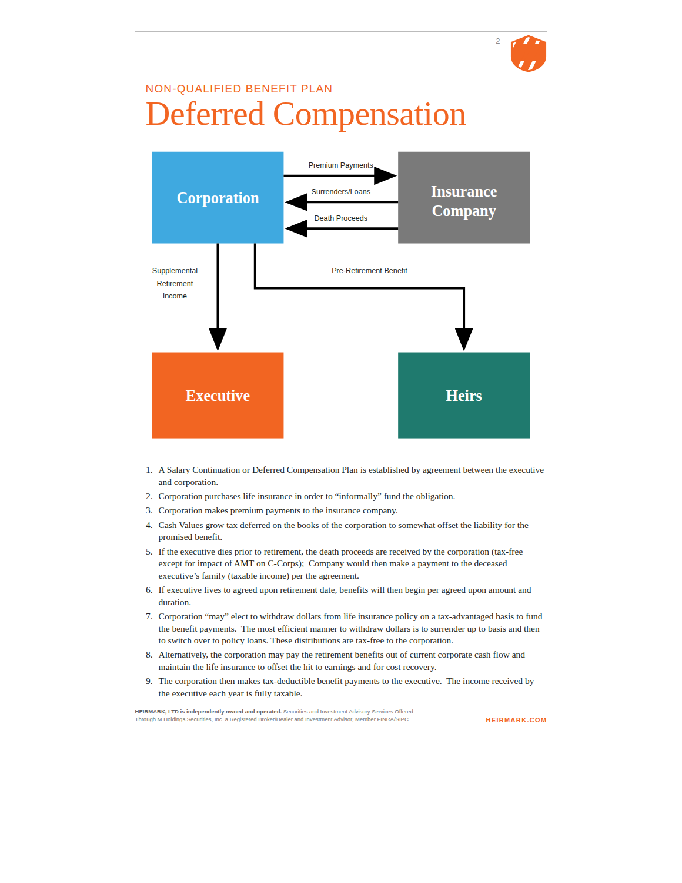2
NON-QUALIFIED BENEFIT PLAN
Deferred Compensation
Corporation Insurance Company Executive Heirs Premium Payments Surrenders/Loans Death Proceeds Supplemental Retirement Income Pre-Retirement Benefit
A Salary Continuation or Deferred Compensation Plan is established by agreement between the executive and corporation.
Corporation purchases life insurance in order to “informally” fund the obligation.
Corporation makes premium payments to the insurance company.
Cash Values grow tax deferred on the books of the corporation to somewhat offset the liability for the promised benefit.
If the executive dies prior to retirement, the death proceeds are received by the corporation (tax-free except for impact of AMT on C-Corps); Company would then make a payment to the deceased executive’s family (taxable income) per the agreement.
If executive lives to agreed upon retirement date, benefits will then begin per agreed upon amount and duration.
Corporation “may” elect to withdraw dollars from life insurance policy on a tax-advantaged basis to fund the benefit payments. The most efficient manner to withdraw dollars is to surrender up to basis and then to switch over to policy loans. These distributions are tax-free to the corporation.
Alternatively, the corporation may pay the retirement benefits out of current corporate cash flow and maintain the life insurance to offset the hit to earnings and for cost recovery.
The corporation then makes tax-deductible benefit payments to the executive. The income received by the executive each year is fully taxable.
HEIRMARK, LTD is independently owned and operated. Securities and Investment Advisory Services Offered
Through M Holdings Securities, Inc. a Registered Broker/Dealer and Investment Advisor, Member FINRA/SIPC.
HEIRMARK.COM